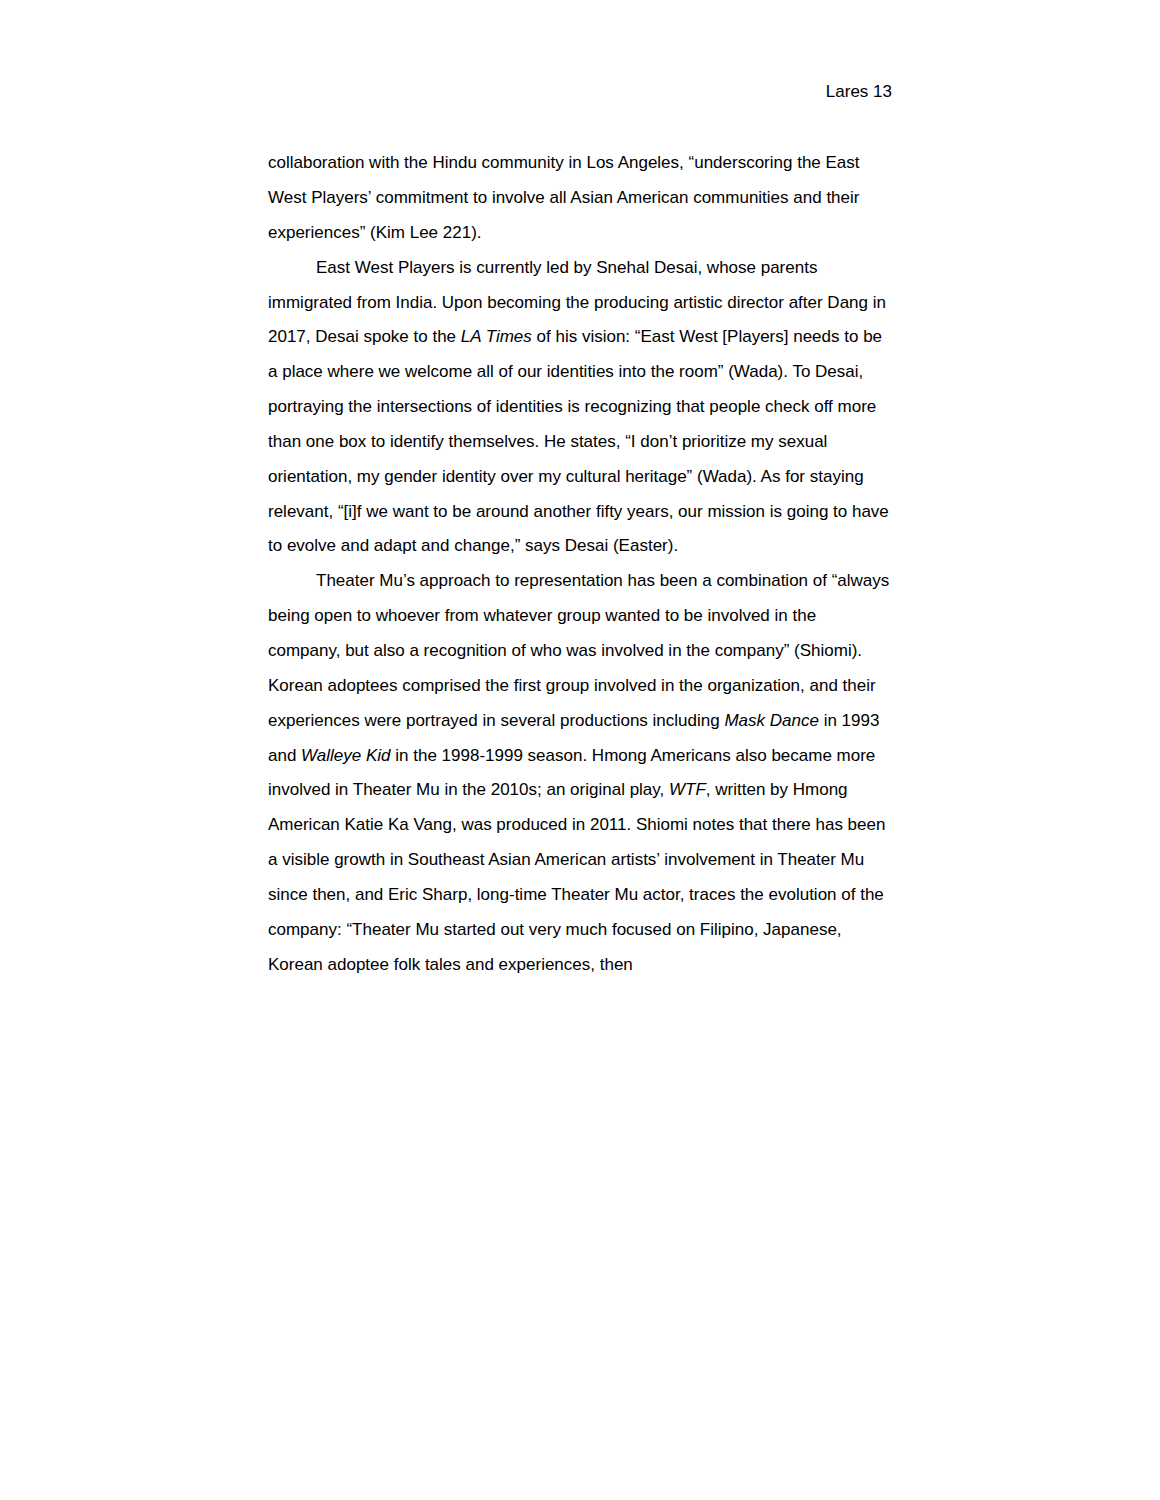Lares 13
collaboration with the Hindu community in Los Angeles, “underscoring the East West Players’ commitment to involve all Asian American communities and their experiences” (Kim Lee 221).
East West Players is currently led by Snehal Desai, whose parents immigrated from India. Upon becoming the producing artistic director after Dang in 2017, Desai spoke to the LA Times of his vision: “East West [Players] needs to be a place where we welcome all of our identities into the room” (Wada). To Desai, portraying the intersections of identities is recognizing that people check off more than one box to identify themselves. He states, “I don’t prioritize my sexual orientation, my gender identity over my cultural heritage” (Wada). As for staying relevant, “[i]f we want to be around another fifty years, our mission is going to have to evolve and adapt and change,” says Desai (Easter).
Theater Mu’s approach to representation has been a combination of “always being open to whoever from whatever group wanted to be involved in the company, but also a recognition of who was involved in the company” (Shiomi). Korean adoptees comprised the first group involved in the organization, and their experiences were portrayed in several productions including Mask Dance in 1993 and Walleye Kid in the 1998-1999 season. Hmong Americans also became more involved in Theater Mu in the 2010s; an original play, WTF, written by Hmong American Katie Ka Vang, was produced in 2011. Shiomi notes that there has been a visible growth in Southeast Asian American artists’ involvement in Theater Mu since then, and Eric Sharp, long-time Theater Mu actor, traces the evolution of the company: “Theater Mu started out very much focused on Filipino, Japanese, Korean adoptee folk tales and experiences, then